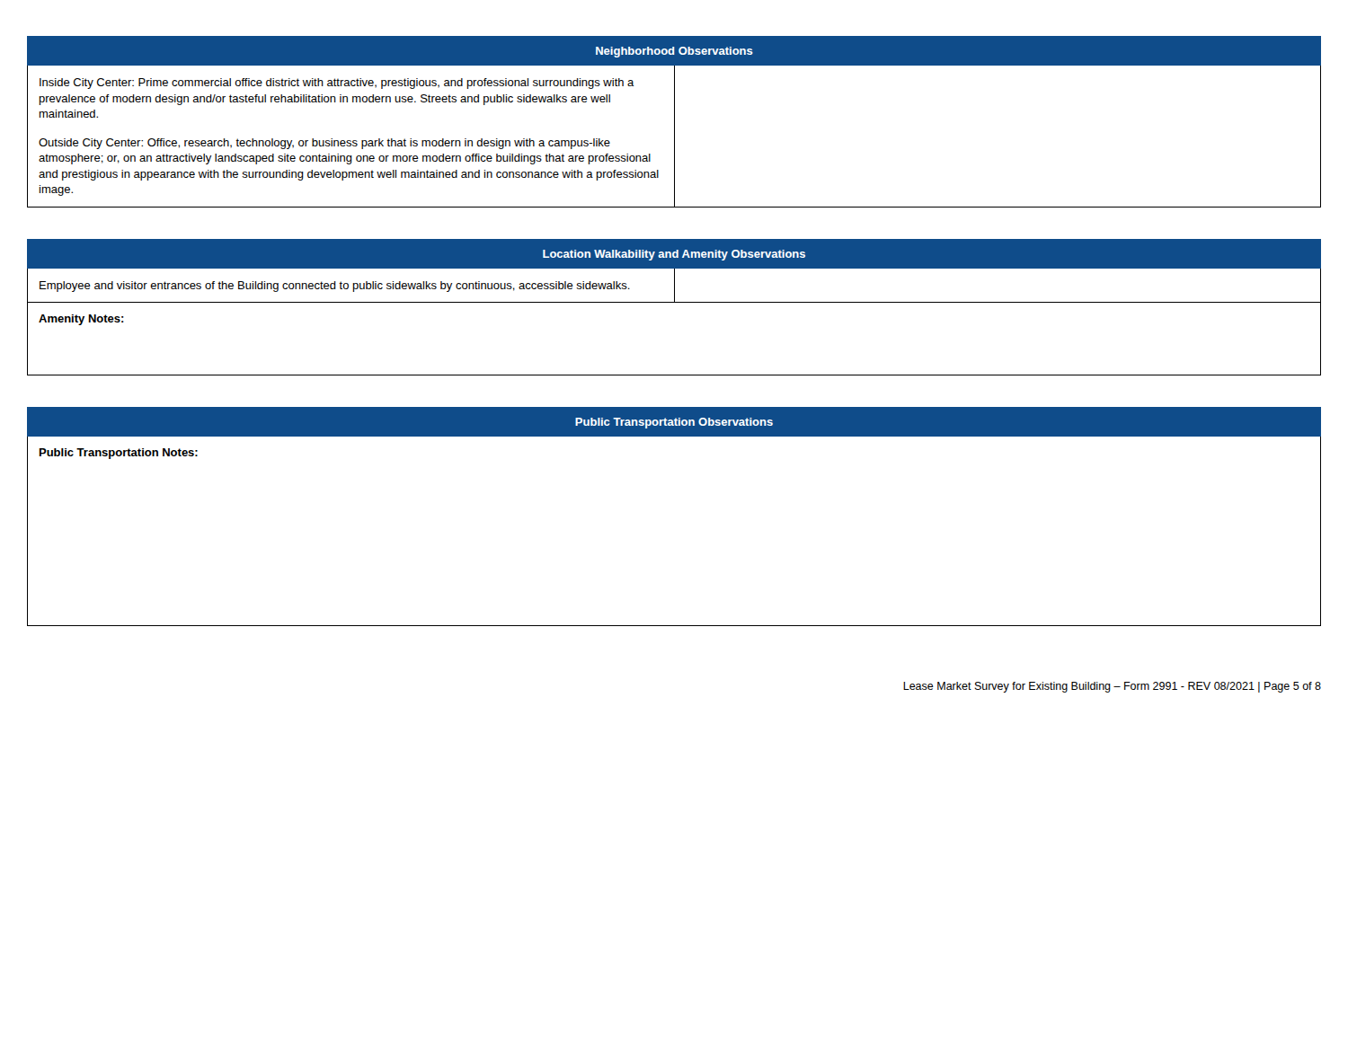| Neighborhood Observations |
| --- |
| Inside City Center: Prime commercial office district with attractive, prestigious, and professional surroundings with a prevalence of modern design and/or tasteful rehabilitation in modern use. Streets and public sidewalks are well maintained. Outside City Center: Office, research, technology, or business park that is modern in design with a campus-like atmosphere; or, on an attractively landscaped site containing one or more modern office buildings that are professional and prestigious in appearance with the surrounding development well maintained and in consonance with a professional image. | |
| Location Walkability and Amenity Observations |
| --- |
| Employee and visitor entrances of the Building connected to public sidewalks by continuous, accessible sidewalks. | |
| Amenity Notes: |
| Public Transportation Observations |
| --- |
| Public Transportation Notes: |
Lease Market Survey for Existing Building – Form 2991 - REV 08/2021 | Page 5 of 8